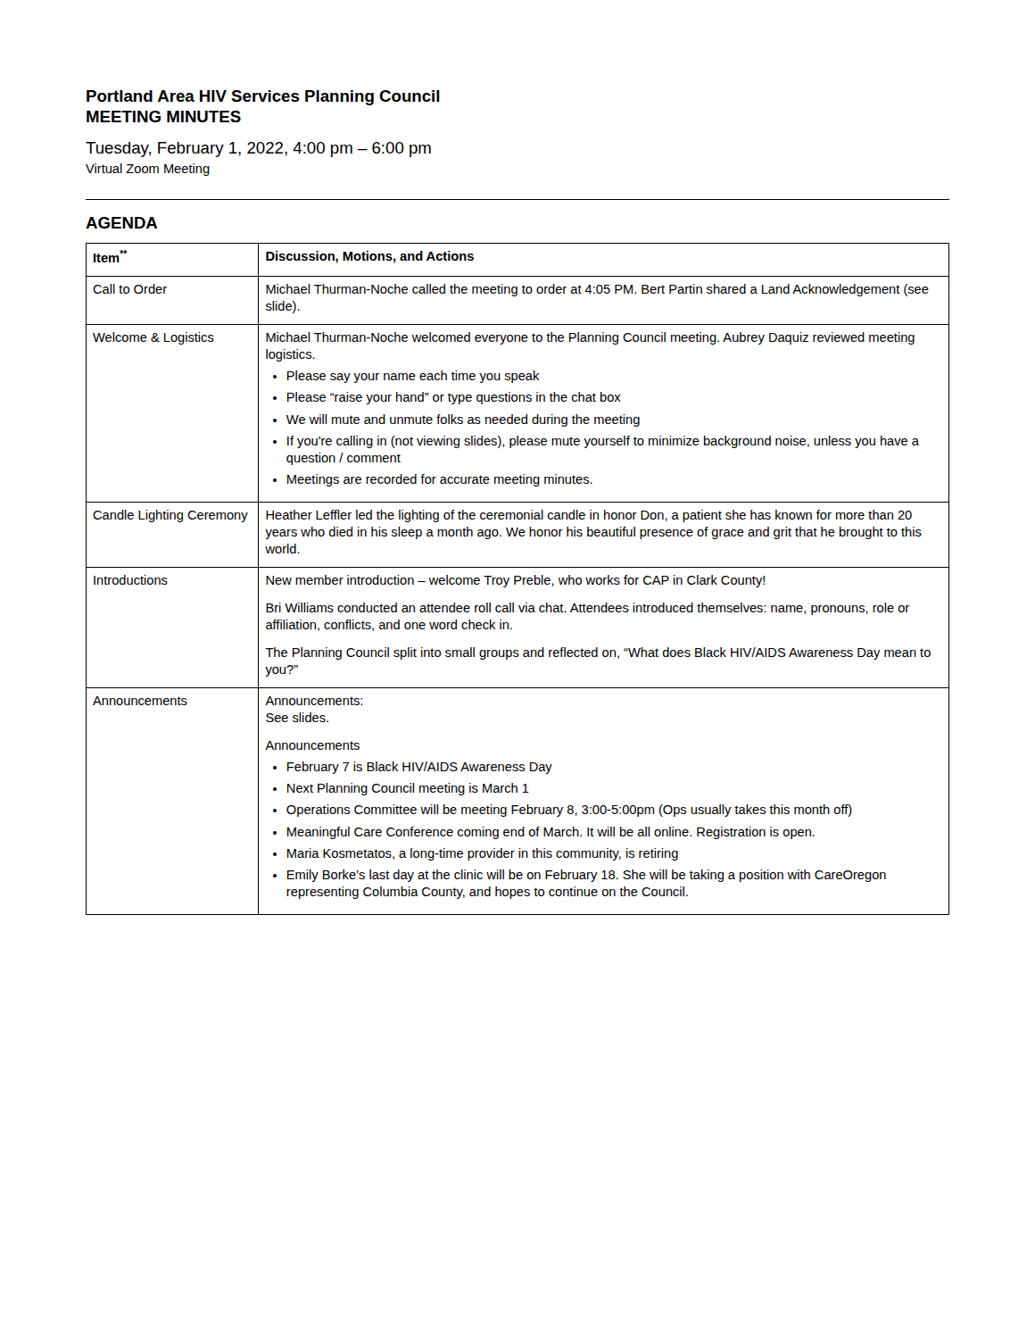Portland Area HIV Services Planning Council
MEETING MINUTES
Tuesday, February 1, 2022, 4:00 pm – 6:00 pm
Virtual Zoom Meeting
AGENDA
| Item ** | Discussion, Motions, and Actions |
| --- | --- |
| Call to Order | Michael Thurman-Noche called the meeting to order at 4:05 PM. Bert Partin shared a Land Acknowledgement (see slide). |
| Welcome & Logistics | Michael Thurman-Noche welcomed everyone to the Planning Council meeting. Aubrey Daquiz reviewed meeting logistics. Please say your name each time you speak Please “raise your hand” or type questions in the chat box We will mute and unmute folks as needed during the meeting If you're calling in (not viewing slides), please mute yourself to minimize background noise, unless you have a question / comment Meetings are recorded for accurate meeting minutes. |
| Candle Lighting Ceremony | Heather Leffler led the lighting of the ceremonial candle in honor Don, a patient she has known for more than 20 years who died in his sleep a month ago. We honor his beautiful presence of grace and grit that he brought to this world. |
| Introductions | New member introduction – welcome Troy Preble, who works for CAP in Clark County! Bri Williams conducted an attendee roll call via chat. Attendees introduced themselves: name, pronouns, role or affiliation, conflicts, and one word check in. The Planning Council split into small groups and reflected on, “What does Black HIV/AIDS Awareness Day mean to you?” |
| Announcements | Announcements: See slides. Announcements February 7 is Black HIV/AIDS Awareness Day Next Planning Council meeting is March 1 Operations Committee will be meeting February 8, 3:00-5:00pm (Ops usually takes this month off) Meaningful Care Conference coming end of March. It will be all online. Registration is open. Maria Kosmetatos, a long-time provider in this community, is retiring Emily Borke’s last day at the clinic will be on February 18. She will be taking a position with CareOregon representing Columbia County, and hopes to continue on the Council. |